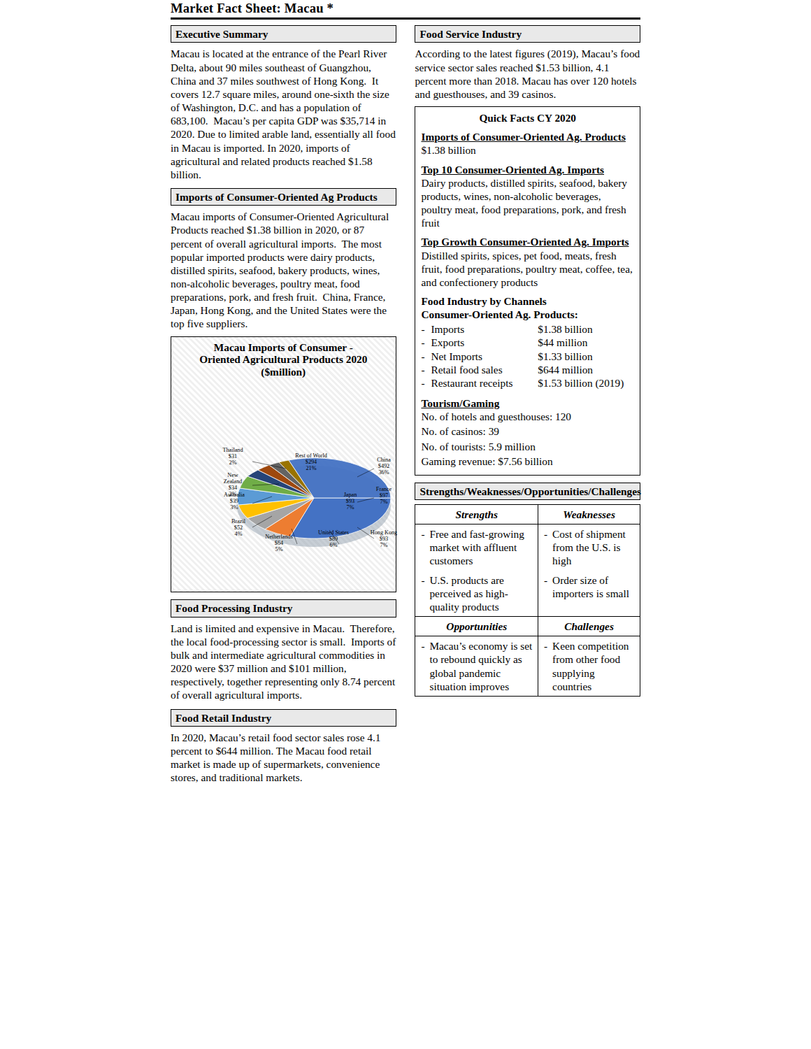Market Fact Sheet: Macau *
Executive Summary
Macau is located at the entrance of the Pearl River Delta, about 90 miles southeast of Guangzhou, China and 37 miles southwest of Hong Kong. It covers 12.7 square miles, around one-sixth the size of Washington, D.C. and has a population of 683,100. Macau’s per capita GDP was $35,714 in 2020. Due to limited arable land, essentially all food in Macau is imported. In 2020, imports of agricultural and related products reached $1.58 billion.
Imports of Consumer-Oriented Ag Products
Macau imports of Consumer-Oriented Agricultural Products reached $1.38 billion in 2020, or 87 percent of overall agricultural imports. The most popular imported products were dairy products, distilled spirits, seafood, bakery products, wines, non-alcoholic beverages, poultry meat, food preparations, pork, and fresh fruit. China, France, Japan, Hong Kong, and the United States were the top five suppliers.
Macau Imports of Consumer -
Oriented Agricultural Products 2020
($million)
Rest of World $294 21% China $492 36% France $97 7% Japan $93 7% Hong Kong $93 7% United States $89 6% Netherlands $64 5% Brazil $52 4% Australia $39 3% New Zealand $34 2% Thailand $31 2%
Food Processing Industry
Land is limited and expensive in Macau. Therefore, the local food-processing sector is small. Imports of bulk and intermediate agricultural commodities in 2020 were $37 million and $101 million, respectively, together representing only 8.74 percent of overall agricultural imports.
Food Retail Industry
In 2020, Macau’s retail food sector sales rose 4.1 percent to $644 million. The Macau food retail market is made up of supermarkets, convenience stores, and traditional markets.
Food Service Industry
According to the latest figures (2019), Macau’s food service sector sales reached $1.53 billion, 4.1 percent more than 2018. Macau has over 120 hotels and guesthouses, and 39 casinos.
Quick Facts CY 2020
Imports of Consumer-Oriented Ag. Products
$1.38 billion
Top 10 Consumer-Oriented Ag. Imports
Dairy products, distilled spirits, seafood, bakery products, wines, non-alcoholic beverages, poultry meat, food preparations, pork, and fresh fruit
Top Growth Consumer-Oriented Ag. Imports
Distilled spirits, spices, pet food, meats, fresh fruit, food preparations, poultry meat, coffee, tea, and confectionery products
Food Industry by Channels
Consumer-Oriented Ag. Products:
-Imports$1.38 billion
-Exports$44 million
-Net Imports$1.33 billion
-Retail food sales$644 million
-Restaurant receipts$1.53 billion (2019)
Tourism/Gaming
No. of hotels and guesthouses: 120
No. of casinos: 39
No. of tourists: 5.9 million
Gaming revenue: $7.56 billion
Strengths/Weaknesses/Opportunities/Challenges
| Strengths | Weaknesses |
| Free and fast-growing market with affluent customers U.S. products are perceived as high-quality products | Cost of shipment from the U.S. is high Order size of importers is small |
| Opportunities | Challenges |
| Macau’s economy is set to rebound quickly as global pandemic situation improves | Keen competition from other food supplying countries |